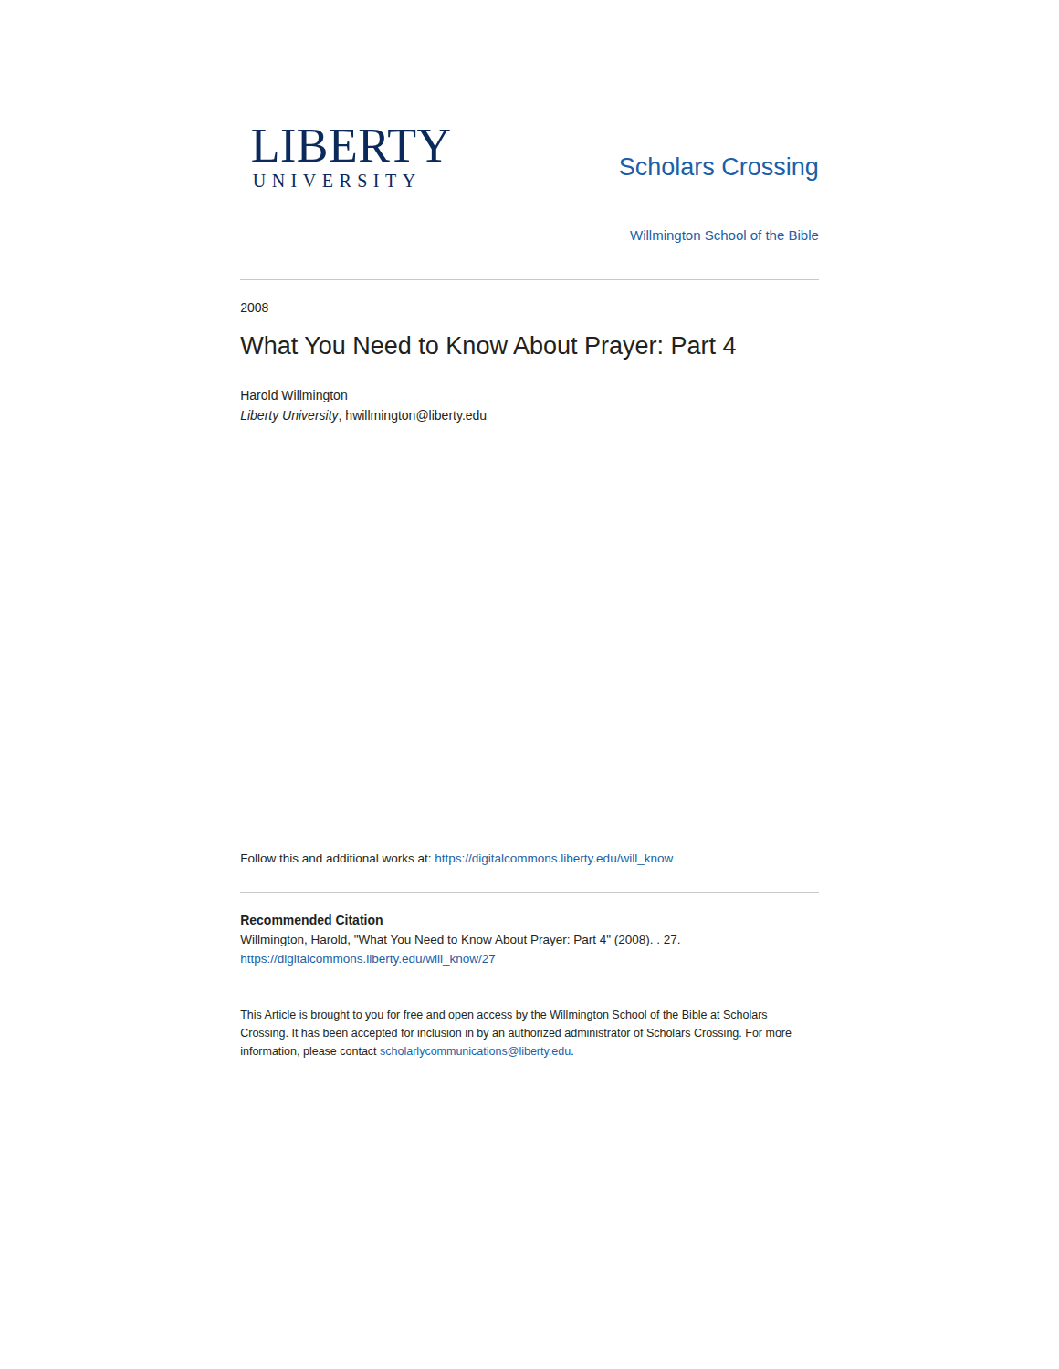LIBERTY
UNIVERSITY
Scholars Crossing
Willmington School of the Bible
2008
What You Need to Know About Prayer: Part 4
Harold Willmington
Liberty University, hwillmington@liberty.edu
Follow this and additional works at: https://digitalcommons.liberty.edu/will_know
Recommended Citation
Willmington, Harold, "What You Need to Know About Prayer: Part 4" (2008). . 27.
https://digitalcommons.liberty.edu/will_know/27
This Article is brought to you for free and open access by the Willmington School of the Bible at Scholars Crossing. It has been accepted for inclusion in by an authorized administrator of Scholars Crossing. For more information, please contact scholarlycommunications@liberty.edu.